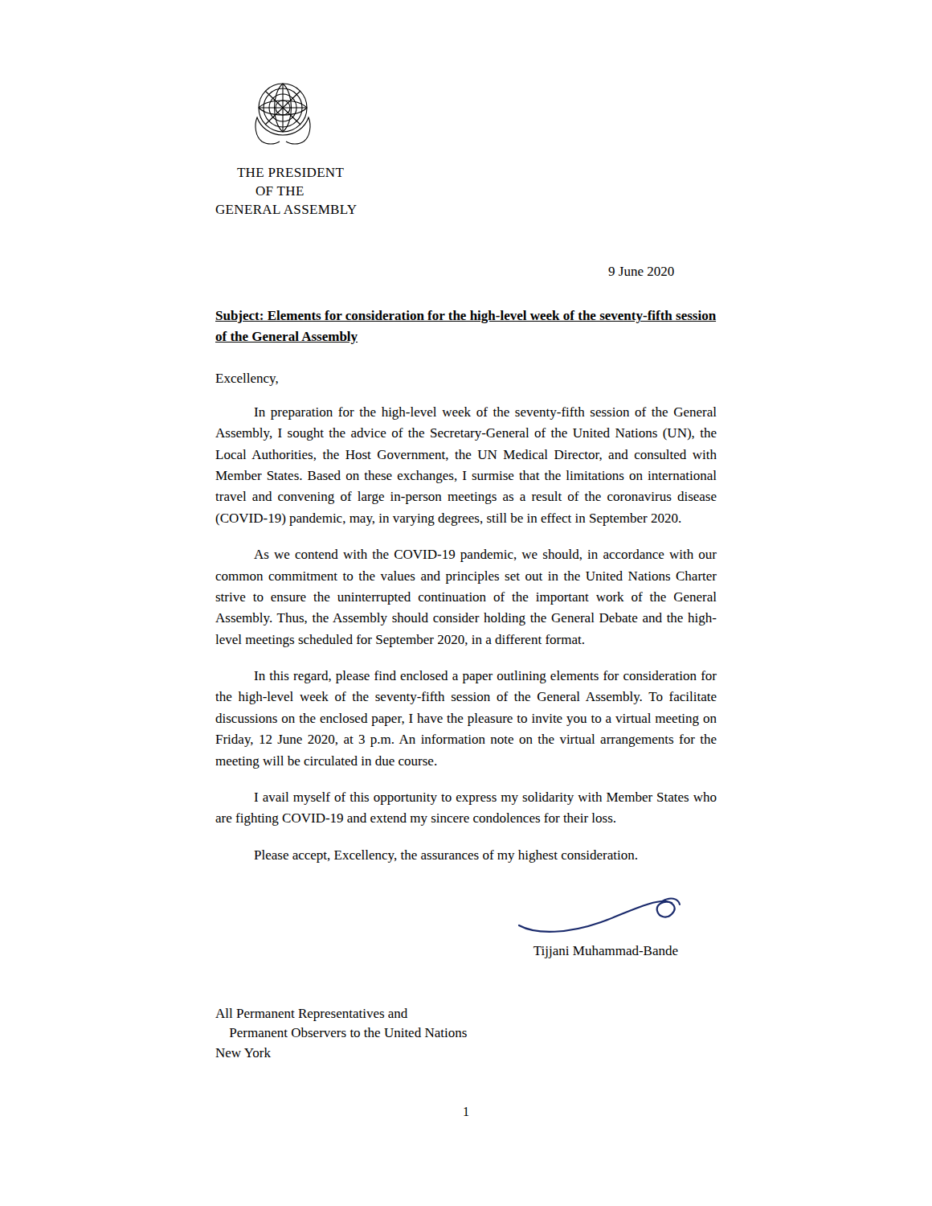THE PRESIDENT
OF THE
GENERAL ASSEMBLY
9 June 2020
Subject: Elements for consideration for the high-level week of the seventy-fifth session of the General Assembly
Excellency,
In preparation for the high-level week of the seventy-fifth session of the General Assembly, I sought the advice of the Secretary-General of the United Nations (UN), the Local Authorities, the Host Government, the UN Medical Director, and consulted with Member States. Based on these exchanges, I surmise that the limitations on international travel and convening of large in-person meetings as a result of the coronavirus disease (COVID-19) pandemic, may, in varying degrees, still be in effect in September 2020.
As we contend with the COVID-19 pandemic, we should, in accordance with our common commitment to the values and principles set out in the United Nations Charter strive to ensure the uninterrupted continuation of the important work of the General Assembly. Thus, the Assembly should consider holding the General Debate and the high-level meetings scheduled for September 2020, in a different format.
In this regard, please find enclosed a paper outlining elements for consideration for the high-level week of the seventy-fifth session of the General Assembly. To facilitate discussions on the enclosed paper, I have the pleasure to invite you to a virtual meeting on Friday, 12 June 2020, at 3 p.m. An information note on the virtual arrangements for the meeting will be circulated in due course.
I avail myself of this opportunity to express my solidarity with Member States who are fighting COVID-19 and extend my sincere condolences for their loss.
Please accept, Excellency, the assurances of my highest consideration.
Tijjani Muhammad-Bande
All Permanent Representatives and
Permanent Observers to the United Nations
New York
1